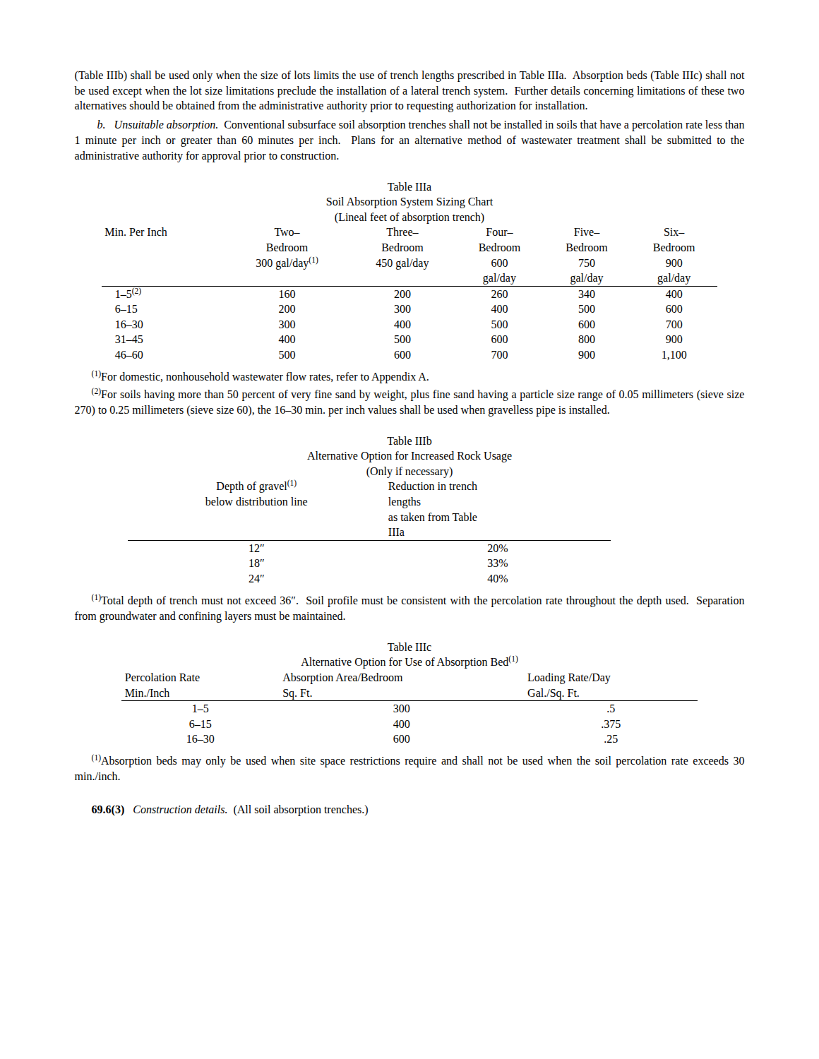(Table IIIb) shall be used only when the size of lots limits the use of trench lengths prescribed in Table IIIa. Absorption beds (Table IIIc) shall not be used except when the lot size limitations preclude the installation of a lateral trench system. Further details concerning limitations of these two alternatives should be obtained from the administrative authority prior to requesting authorization for installation.
b. Unsuitable absorption. Conventional subsurface soil absorption trenches shall not be installed in soils that have a percolation rate less than 1 minute per inch or greater than 60 minutes per inch. Plans for an alternative method of wastewater treatment shall be submitted to the administrative authority for approval prior to construction.
Table IIIa
Soil Absorption System Sizing Chart
(Lineal feet of absorption trench)
| Min. Per Inch | Two– | Three– | Four– | Five– | Six– |
| --- | --- | --- | --- | --- | --- |
| | Bedroom | Bedroom | Bedroom | Bedroom | Bedroom |
| | 300 gal/day (1) | 450 gal/day | 600 | 750 | 900 |
| | | | gal/day | gal/day | gal/day |
| 1–5 (2) | 160 | 200 | 260 | 340 | 400 |
| 6–15 | 200 | 300 | 400 | 500 | 600 |
| 16–30 | 300 | 400 | 500 | 600 | 700 |
| 31–45 | 400 | 500 | 600 | 800 | 900 |
| 46–60 | 500 | 600 | 700 | 900 | 1,100 |
(1)For domestic, nonhousehold wastewater flow rates, refer to Appendix A.
(2)For soils having more than 50 percent of very fine sand by weight, plus fine sand having a particle size range of 0.05 millimeters (sieve size 270) to 0.25 millimeters (sieve size 60), the 16–30 min. per inch values shall be used when gravelless pipe is installed.
Table IIIb
Alternative Option for Increased Rock Usage
(Only if necessary)
| Depth of gravel (1) | Reduction in trench |
| --- | --- |
| below distribution line | lengths |
| | as taken from Table |
| | IIIa |
| 12″ | 20% |
| 18″ | 33% |
| 24″ | 40% |
(1)Total depth of trench must not exceed 36″. Soil profile must be consistent with the percolation rate throughout the depth used. Separation from groundwater and confining layers must be maintained.
Table IIIc
Alternative Option for Use of Absorption Bed(1)
| Percolation Rate | Absorption Area/Bedroom | Loading Rate/Day |
| --- | --- | --- |
| Min./Inch | Sq. Ft. | Gal./Sq. Ft. |
| 1–5 | 300 | .5 |
| 6–15 | 400 | .375 |
| 16–30 | 600 | .25 |
(1)Absorption beds may only be used when site space restrictions require and shall not be used when the soil percolation rate exceeds 30 min./inch.
69.6(3) Construction details. (All soil absorption trenches.)